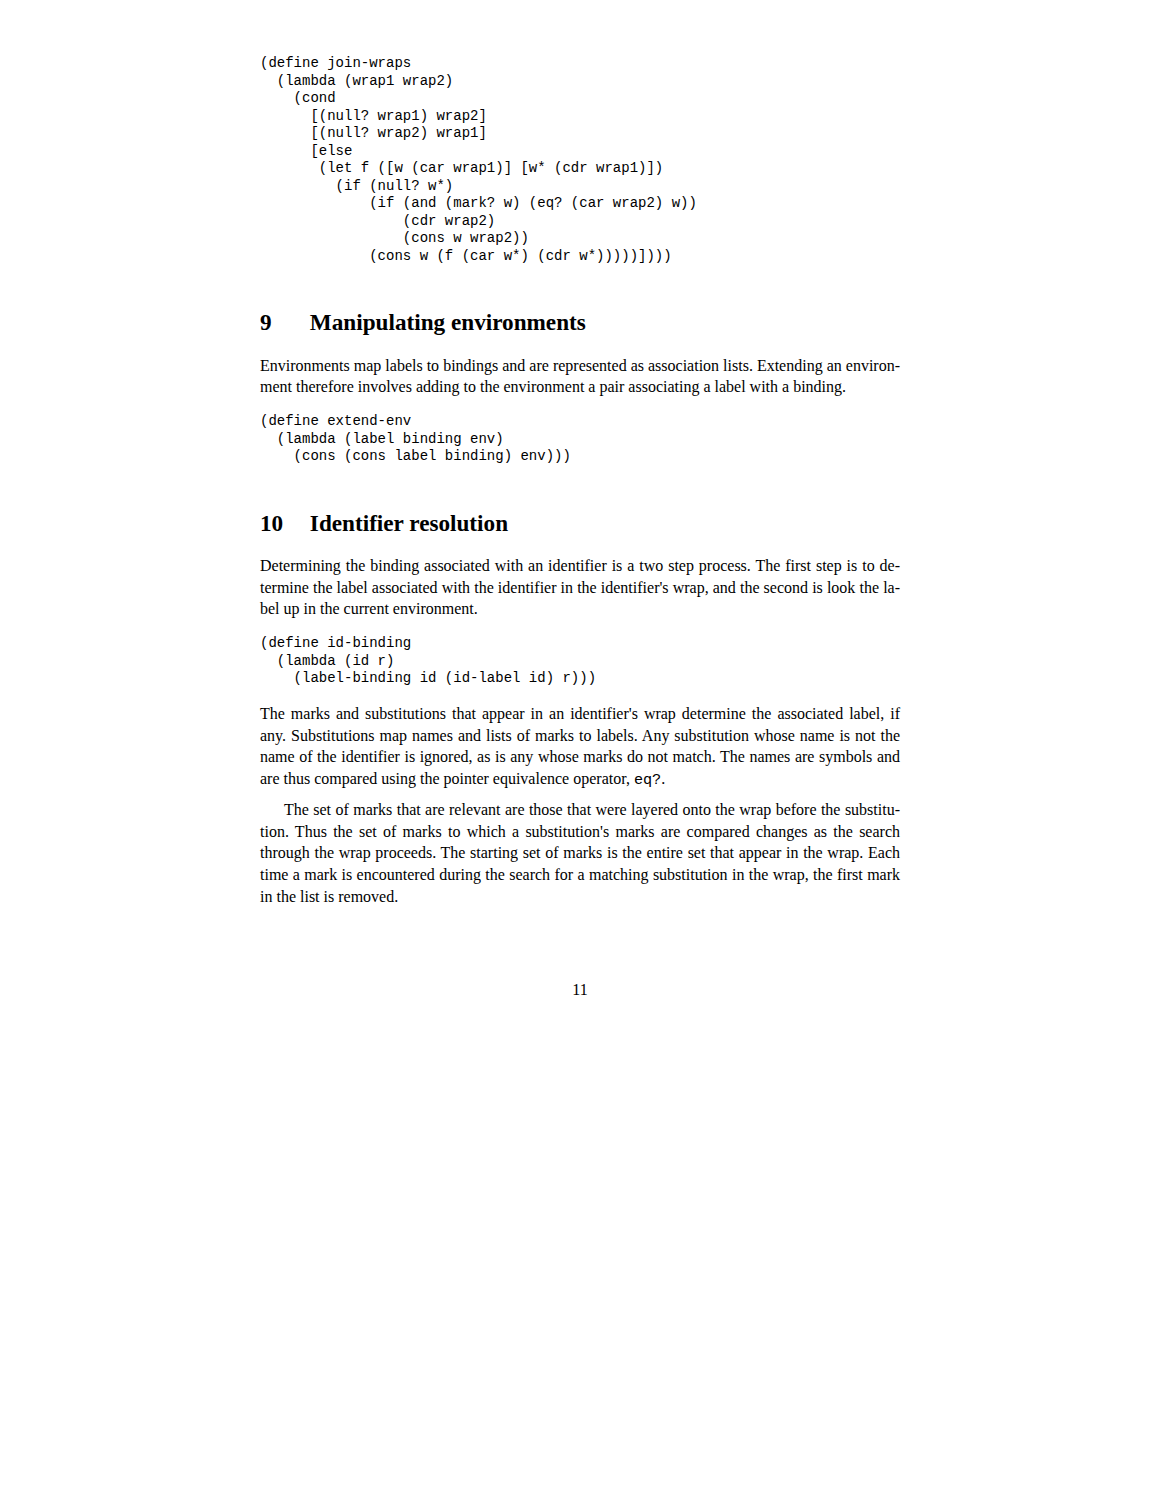(define join-wraps
  (lambda (wrap1 wrap2)
    (cond
      [(null? wrap1) wrap2]
      [(null? wrap2) wrap1]
      [else
       (let f ([w (car wrap1)] [w* (cdr wrap1)])
         (if (null? w*)
             (if (and (mark? w) (eq? (car wrap2) w))
                 (cdr wrap2)
                 (cons w wrap2))
             (cons w (f (car w*) (cdr w*)))))])))
9 Manipulating environments
Environments map labels to bindings and are represented as association lists. Extending an environment therefore involves adding to the environment a pair associating a label with a binding.
(define extend-env
  (lambda (label binding env)
    (cons (cons label binding) env)))
10 Identifier resolution
Determining the binding associated with an identifier is a two step process. The first step is to determine the label associated with the identifier in the identifier's wrap, and the second is look the label up in the current environment.
(define id-binding
  (lambda (id r)
    (label-binding id (id-label id) r)))
The marks and substitutions that appear in an identifier's wrap determine the associated label, if any. Substitutions map names and lists of marks to labels. Any substitution whose name is not the name of the identifier is ignored, as is any whose marks do not match. The names are symbols and are thus compared using the pointer equivalence operator, eq?.
The set of marks that are relevant are those that were layered onto the wrap before the substitution. Thus the set of marks to which a substitution's marks are compared changes as the search through the wrap proceeds. The starting set of marks is the entire set that appear in the wrap. Each time a mark is encountered during the search for a matching substitution in the wrap, the first mark in the list is removed.
11